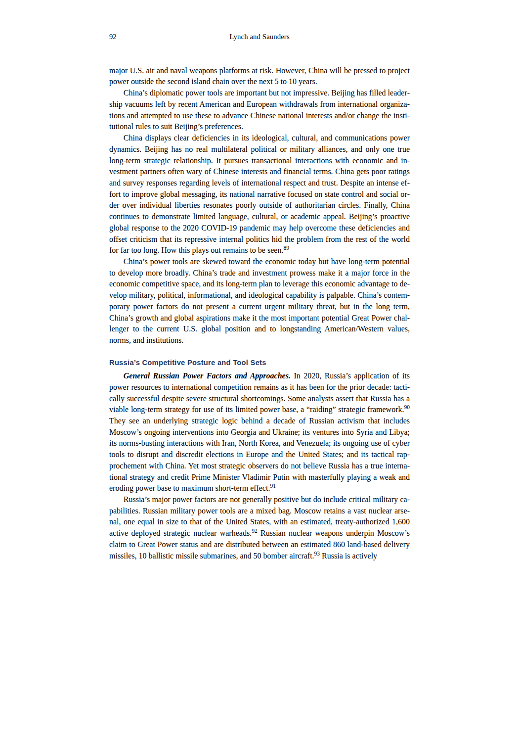92 Lynch and Saunders
major U.S. air and naval weapons platforms at risk. However, China will be pressed to project power outside the second island chain over the next 5 to 10 years.
China’s diplomatic power tools are important but not impressive. Beijing has filled leadership vacuums left by recent American and European withdrawals from international organizations and attempted to use these to advance Chinese national interests and/or change the institutional rules to suit Beijing’s preferences.
China displays clear deficiencies in its ideological, cultural, and communications power dynamics. Beijing has no real multilateral political or military alliances, and only one true long-term strategic relationship. It pursues transactional interactions with economic and investment partners often wary of Chinese interests and financial terms. China gets poor ratings and survey responses regarding levels of international respect and trust. Despite an intense effort to improve global messaging, its national narrative focused on state control and social order over individual liberties resonates poorly outside of authoritarian circles. Finally, China continues to demonstrate limited language, cultural, or academic appeal. Beijing’s proactive global response to the 2020 COVID-19 pandemic may help overcome these deficiencies and offset criticism that its repressive internal politics hid the problem from the rest of the world for far too long. How this plays out remains to be seen.89
China’s power tools are skewed toward the economic today but have long-term potential to develop more broadly. China’s trade and investment prowess make it a major force in the economic competitive space, and its long-term plan to leverage this economic advantage to develop military, political, informational, and ideological capability is palpable. China’s contemporary power factors do not present a current urgent military threat, but in the long term, China’s growth and global aspirations make it the most important potential Great Power challenger to the current U.S. global position and to longstanding American/Western values, norms, and institutions.
Russia’s Competitive Posture and Tool Sets
General Russian Power Factors and Approaches. In 2020, Russia’s application of its power resources to international competition remains as it has been for the prior decade: tactically successful despite severe structural shortcomings. Some analysts assert that Russia has a viable long-term strategy for use of its limited power base, a “raiding” strategic framework.90 They see an underlying strategic logic behind a decade of Russian activism that includes Moscow’s ongoing interventions into Georgia and Ukraine; its ventures into Syria and Libya; its norms-busting interactions with Iran, North Korea, and Venezuela; its ongoing use of cyber tools to disrupt and discredit elections in Europe and the United States; and its tactical rapprochement with China. Yet most strategic observers do not believe Russia has a true international strategy and credit Prime Minister Vladimir Putin with masterfully playing a weak and eroding power base to maximum short-term effect.91
Russia’s major power factors are not generally positive but do include critical military capabilities. Russian military power tools are a mixed bag. Moscow retains a vast nuclear arsenal, one equal in size to that of the United States, with an estimated, treaty-authorized 1,600 active deployed strategic nuclear warheads.92 Russian nuclear weapons underpin Moscow’s claim to Great Power status and are distributed between an estimated 860 land-based delivery missiles, 10 ballistic missile submarines, and 50 bomber aircraft.93 Russia is actively